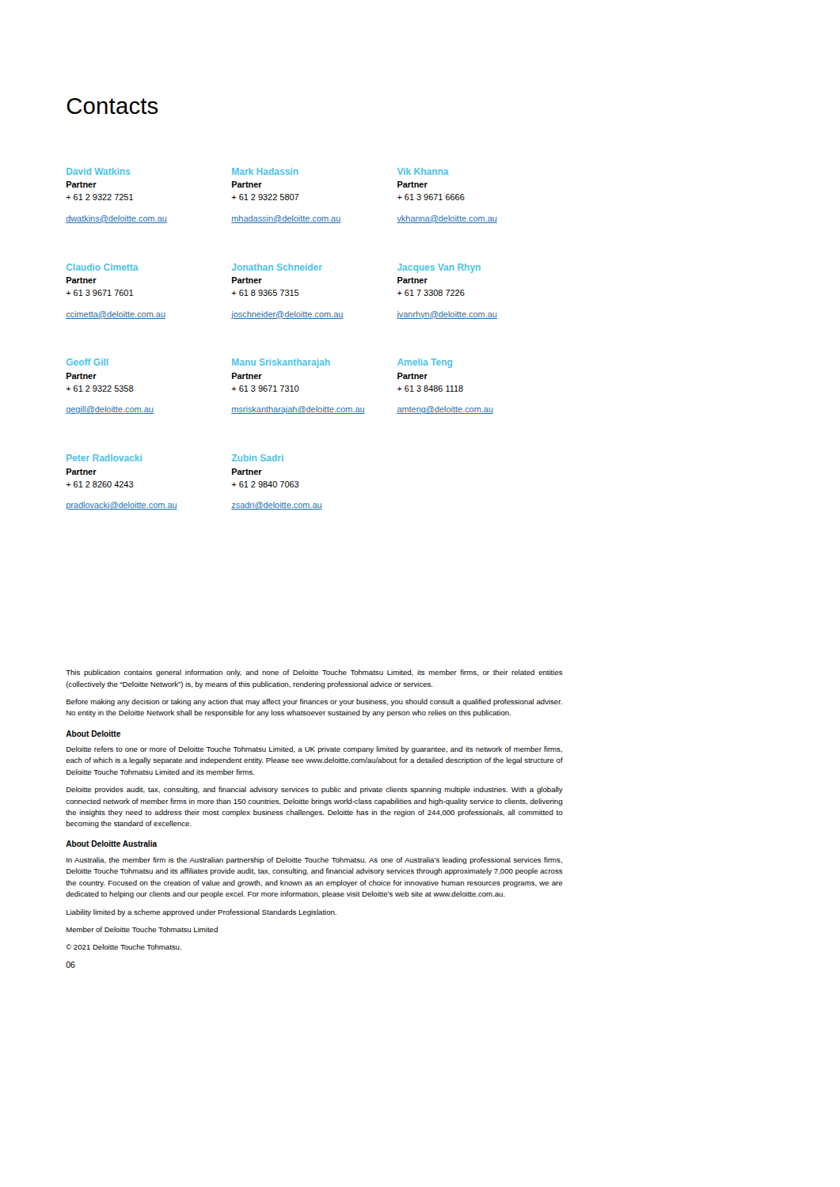Contacts
| David Watkins Partner + 61 2 9322 7251 dwatkins@deloitte.com.au | Mark Hadassin Partner + 61 2 9322 5807 mhadassin@deloitte.com.au | Vik Khanna Partner + 61 3 9671 6666 vkhanna@deloitte.com.au |
| Claudio Cimetta Partner + 61 3 9671 7601 ccimetta@deloitte.com.au | Jonathan Schneider Partner + 61 8 9365 7315 joschneider@deloitte.com.au | Jacques Van Rhyn Partner + 61 7 3308 7226 jvanrhyn@deloitte.com.au |
| Geoff Gill Partner + 61 2 9322 5358 gegill@deloitte.com.au | Manu Sriskantharajah Partner + 61 3 9671 7310 msriskantharajah@deloitte.com.au | Amelia Teng Partner + 61 3 8486 1118 amteng@deloitte.com.au |
| Peter Radlovacki Partner + 61 2 8260 4243 pradlovacki@deloitte.com.au | Zubin Sadri Partner + 61 2 9840 7063 zsadri@deloitte.com.au | |
This publication contains general information only, and none of Deloitte Touche Tohmatsu Limited, its member firms, or their related entities (collectively the “Deloitte Network”) is, by means of this publication, rendering professional advice or services.
Before making any decision or taking any action that may affect your finances or your business, you should consult a qualified professional adviser. No entity in the Deloitte Network shall be responsible for any loss whatsoever sustained by any person who relies on this publication.
About Deloitte
Deloitte refers to one or more of Deloitte Touche Tohmatsu Limited, a UK private company limited by guarantee, and its network of member firms, each of which is a legally separate and independent entity. Please see www.deloitte.com/au/about for a detailed description of the legal structure of Deloitte Touche Tohmatsu Limited and its member firms.
Deloitte provides audit, tax, consulting, and financial advisory services to public and private clients spanning multiple industries. With a globally connected network of member firms in more than 150 countries, Deloitte brings world-class capabilities and high-quality service to clients, delivering the insights they need to address their most complex business challenges. Deloitte has in the region of 244,000 professionals, all committed to becoming the standard of excellence.
About Deloitte Australia
In Australia, the member firm is the Australian partnership of Deloitte Touche Tohmatsu. As one of Australia’s leading professional services firms, Deloitte Touche Tohmatsu and its affiliates provide audit, tax, consulting, and financial advisory services through approximately 7,000 people across the country. Focused on the creation of value and growth, and known as an employer of choice for innovative human resources programs, we are dedicated to helping our clients and our people excel. For more information, please visit Deloitte’s web site at www.deloitte.com.au.
Liability limited by a scheme approved under Professional Standards Legislation.
Member of Deloitte Touche Tohmatsu Limited
© 2021 Deloitte Touche Tohmatsu.
06